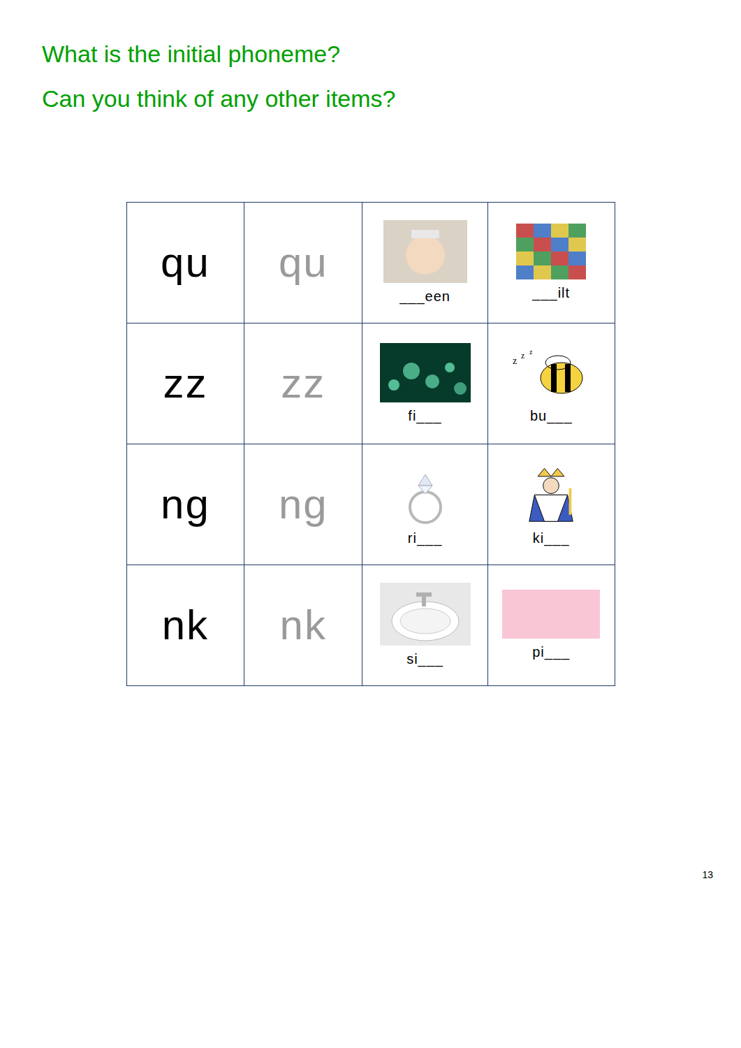What is the initial phoneme?
Can you think of any other items?
| qu | qu | ___een | ___ilt |
| zz | zz | fi___ | bu___ |
| ng | ng | ri___ | ki___ |
| nk | nk | si___ | pi___ |
13